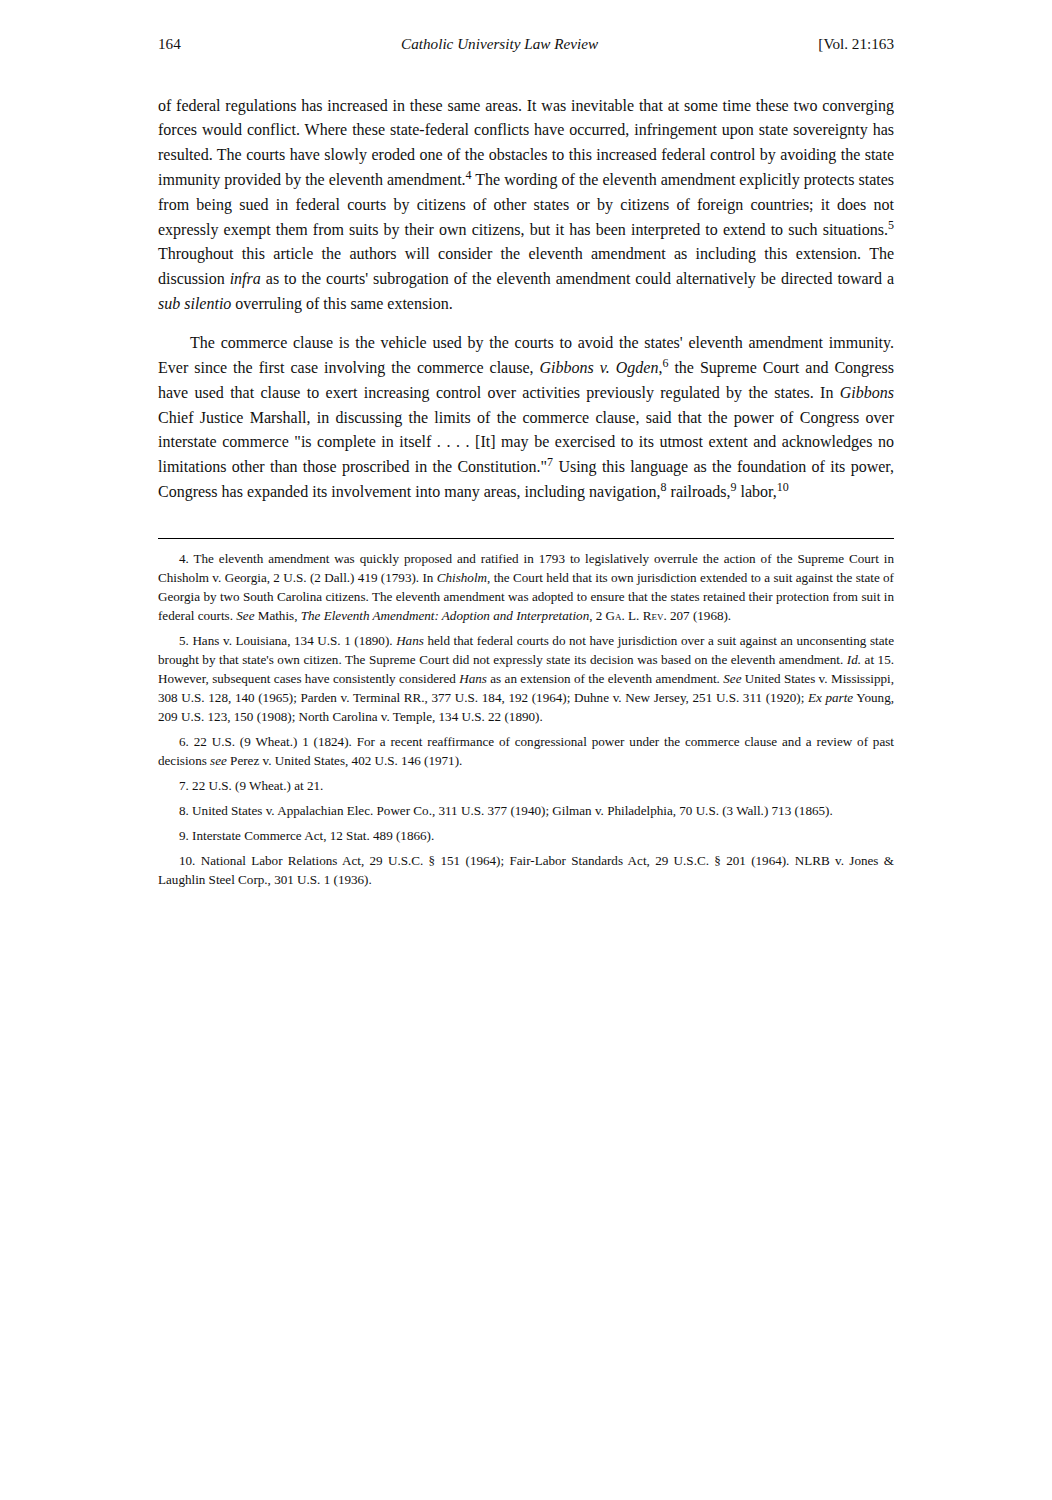164 Catholic University Law Review [Vol. 21:163
of federal regulations has increased in these same areas. It was inevitable that at some time these two converging forces would conflict. Where these state-federal conflicts have occurred, infringement upon state sovereignty has resulted. The courts have slowly eroded one of the obstacles to this increased federal control by avoiding the state immunity provided by the eleventh amendment.4 The wording of the eleventh amendment explicitly protects states from being sued in federal courts by citizens of other states or by citizens of foreign countries; it does not expressly exempt them from suits by their own citizens, but it has been interpreted to extend to such situations.5 Throughout this article the authors will consider the eleventh amendment as including this extension. The discussion infra as to the courts' subrogation of the eleventh amendment could alternatively be directed toward a sub silentio overruling of this same extension.
The commerce clause is the vehicle used by the courts to avoid the states' eleventh amendment immunity. Ever since the first case involving the commerce clause, Gibbons v. Ogden,6 the Supreme Court and Congress have used that clause to exert increasing control over activities previously regulated by the states. In Gibbons Chief Justice Marshall, in discussing the limits of the commerce clause, said that the power of Congress over interstate commerce "is complete in itself . . . . [It] may be exercised to its utmost extent and acknowledges no limitations other than those proscribed in the Constitution."7 Using this language as the foundation of its power, Congress has expanded its involvement into many areas, including navigation,8 railroads,9 labor,10
The eleventh amendment was quickly proposed and ratified in 1793 to legislatively overrule the action of the Supreme Court in Chisholm v. Georgia, 2 U.S. (2 Dall.) 419 (1793). In Chisholm, the Court held that its own jurisdiction extended to a suit against the state of Georgia by two South Carolina citizens. The eleventh amendment was adopted to ensure that the states retained their protection from suit in federal courts. See Mathis, The Eleventh Amendment: Adoption and Interpretation, 2 Ga. L. Rev. 207 (1968).
Hans v. Louisiana, 134 U.S. 1 (1890). Hans held that federal courts do not have jurisdiction over a suit against an unconsenting state brought by that state's own citizen. The Supreme Court did not expressly state its decision was based on the eleventh amendment. Id. at 15. However, subsequent cases have consistently considered Hans as an extension of the eleventh amendment. See United States v. Mississippi, 308 U.S. 128, 140 (1965); Parden v. Terminal RR., 377 U.S. 184, 192 (1964); Duhne v. New Jersey, 251 U.S. 311 (1920); Ex parte Young, 209 U.S. 123, 150 (1908); North Carolina v. Temple, 134 U.S. 22 (1890).
22 U.S. (9 Wheat.) 1 (1824). For a recent reaffirmance of congressional power under the commerce clause and a review of past decisions see Perez v. United States, 402 U.S. 146 (1971).
22 U.S. (9 Wheat.) at 21.
United States v. Appalachian Elec. Power Co., 311 U.S. 377 (1940); Gilman v. Philadelphia, 70 U.S. (3 Wall.) 713 (1865).
Interstate Commerce Act, 12 Stat. 489 (1866).
National Labor Relations Act, 29 U.S.C. § 151 (1964); Fair-Labor Standards Act, 29 U.S.C. § 201 (1964). NLRB v. Jones & Laughlin Steel Corp., 301 U.S. 1 (1936).